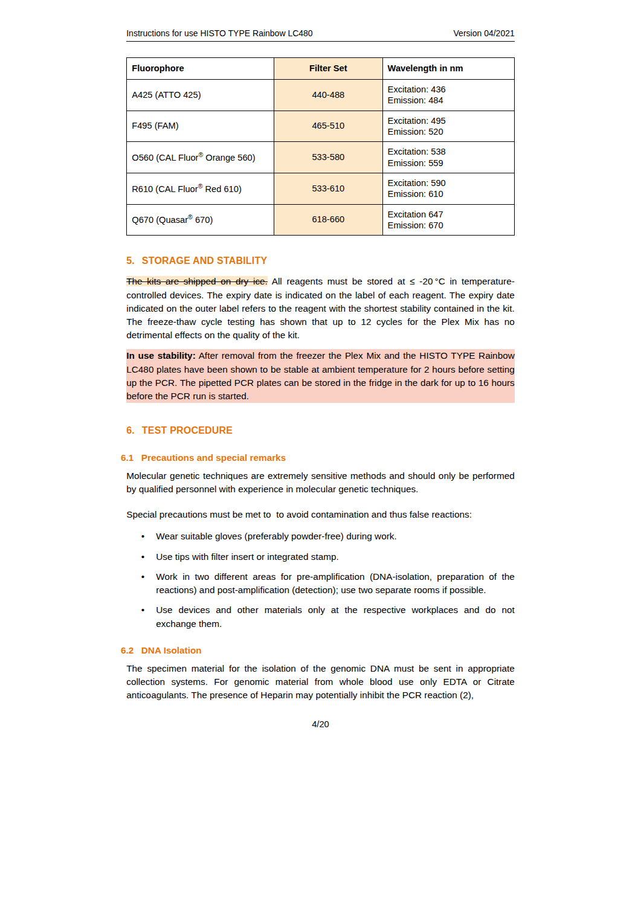Instructions for use HISTO TYPE Rainbow LC480
Version 04/2021
| Fluorophore | Filter Set | Wavelength in nm |
| --- | --- | --- |
| A425 (ATTO 425) | 440-488 | Excitation: 436 Emission: 484 |
| F495 (FAM) | 465-510 | Excitation: 495 Emission: 520 |
| O560 (CAL Fluor ® Orange 560) | 533-580 | Excitation: 538 Emission: 559 |
| R610 (CAL Fluor ® Red 610) | 533-610 | Excitation: 590 Emission: 610 |
| Q670 (Quasar ® 670) | 618-660 | Excitation 647 Emission: 670 |
5. Storage and stability
The kits are shipped on dry ice. All reagents must be stored at ≤ -20 °C in temperature-controlled devices. The expiry date is indicated on the label of each reagent. The expiry date indicated on the outer label refers to the reagent with the shortest stability contained in the kit. The freeze-thaw cycle testing has shown that up to 12 cycles for the Plex Mix has no detrimental effects on the quality of the kit.
In use stability: After removal from the freezer the Plex Mix and the HISTO TYPE Rainbow LC480 plates have been shown to be stable at ambient temperature for 2 hours before setting up the PCR. The pipetted PCR plates can be stored in the fridge in the dark for up to 16 hours before the PCR run is started.
6. Test procedure
6.1 Precautions and special remarks
Molecular genetic techniques are extremely sensitive methods and should only be performed by qualified personnel with experience in molecular genetic techniques.
Special precautions must be met to to avoid contamination and thus false reactions:
Wear suitable gloves (preferably powder-free) during work.
Use tips with filter insert or integrated stamp.
Work in two different areas for pre-amplification (DNA-isolation, preparation of the reactions) and post-amplification (detection); use two separate rooms if possible.
Use devices and other materials only at the respective workplaces and do not exchange them.
6.2 DNA Isolation
The specimen material for the isolation of the genomic DNA must be sent in appropriate collection systems. For genomic material from whole blood use only EDTA or Citrate anticoagulants. The presence of Heparin may potentially inhibit the PCR reaction (2),
4/20